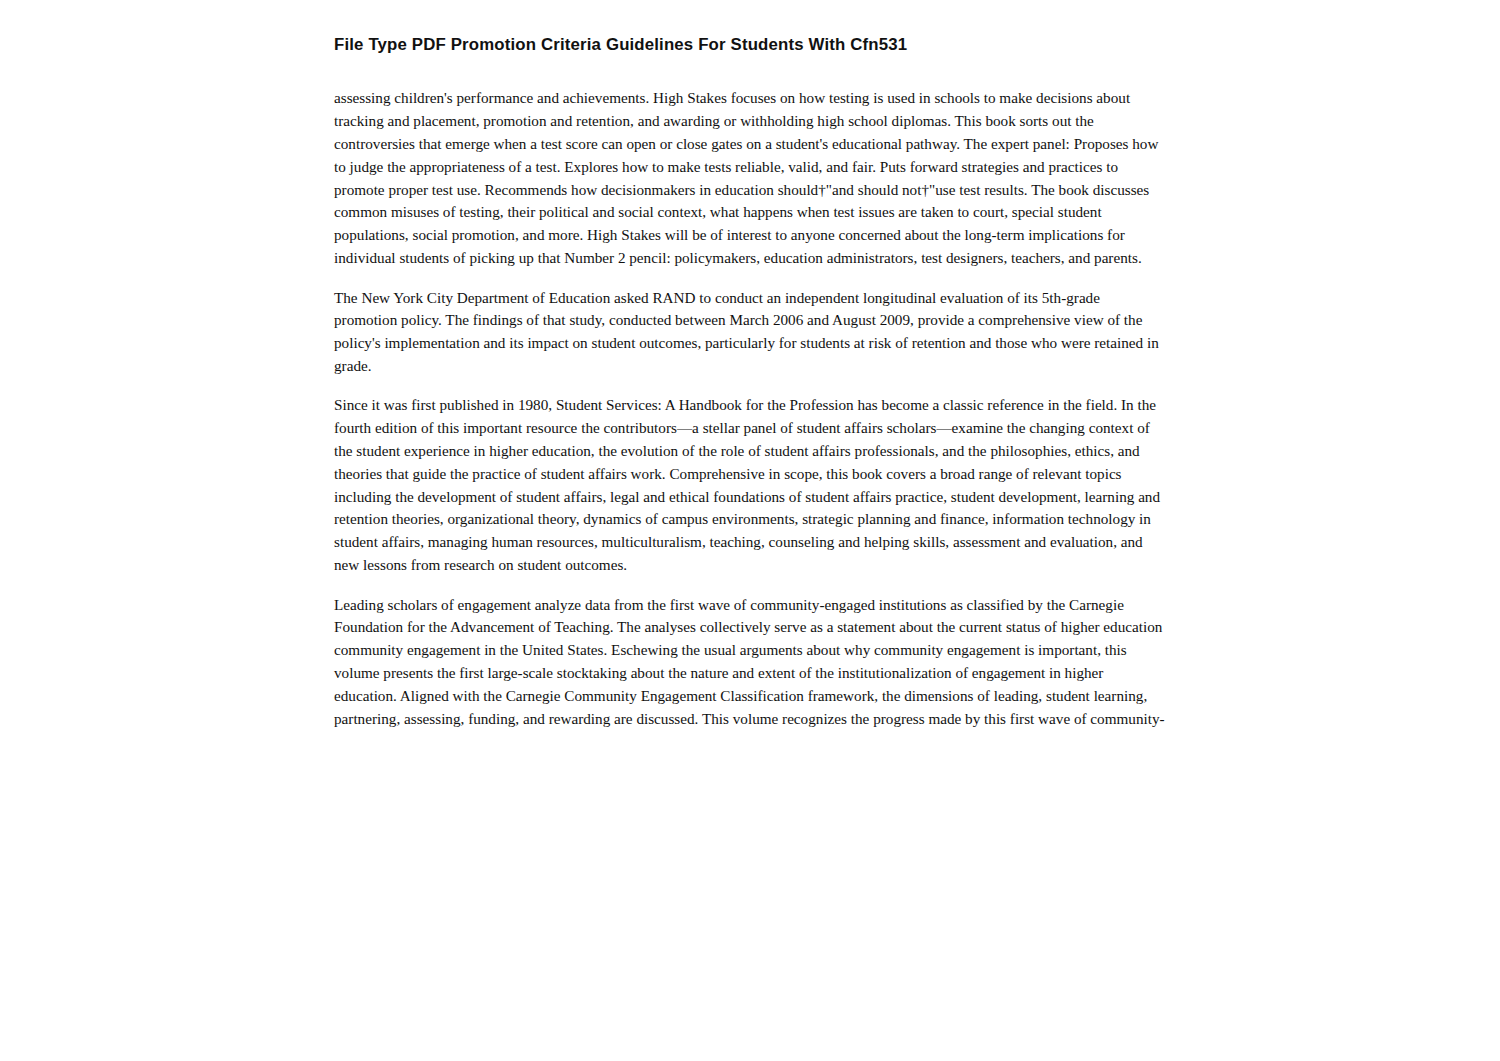File Type PDF Promotion Criteria Guidelines For Students With Cfn531
assessing children's performance and achievements. High Stakes focuses on how testing is used in schools to make decisions about tracking and placement, promotion and retention, and awarding or withholding high school diplomas. This book sorts out the controversies that emerge when a test score can open or close gates on a student's educational pathway. The expert panel: Proposes how to judge the appropriateness of a test. Explores how to make tests reliable, valid, and fair. Puts forward strategies and practices to promote proper test use. Recommends how decisionmakers in education should†"and should not†"use test results. The book discusses common misuses of testing, their political and social context, what happens when test issues are taken to court, special student populations, social promotion, and more. High Stakes will be of interest to anyone concerned about the long-term implications for individual students of picking up that Number 2 pencil: policymakers, education administrators, test designers, teachers, and parents.
The New York City Department of Education asked RAND to conduct an independent longitudinal evaluation of its 5th-grade promotion policy. The findings of that study, conducted between March 2006 and August 2009, provide a comprehensive view of the policy's implementation and its impact on student outcomes, particularly for students at risk of retention and those who were retained in grade.
Since it was first published in 1980, Student Services: A Handbook for the Profession has become a classic reference in the field. In the fourth edition of this important resource the contributors—a stellar panel of student affairs scholars—examine the changing context of the student experience in higher education, the evolution of the role of student affairs professionals, and the philosophies, ethics, and theories that guide the practice of student affairs work. Comprehensive in scope, this book covers a broad range of relevant topics including the development of student affairs, legal and ethical foundations of student affairs practice, student development, learning and retention theories, organizational theory, dynamics of campus environments, strategic planning and finance, information technology in student affairs, managing human resources, multiculturalism, teaching, counseling and helping skills, assessment and evaluation, and new lessons from research on student outcomes.
Leading scholars of engagement analyze data from the first wave of community-engaged institutions as classified by the Carnegie Foundation for the Advancement of Teaching. The analyses collectively serve as a statement about the current status of higher education community engagement in the United States. Eschewing the usual arguments about why community engagement is important, this volume presents the first large-scale stocktaking about the nature and extent of the institutionalization of engagement in higher education. Aligned with the Carnegie Community Engagement Classification framework, the dimensions of leading, student learning, partnering, assessing, funding, and rewarding are discussed. This volume recognizes the progress made by this first wave of community-